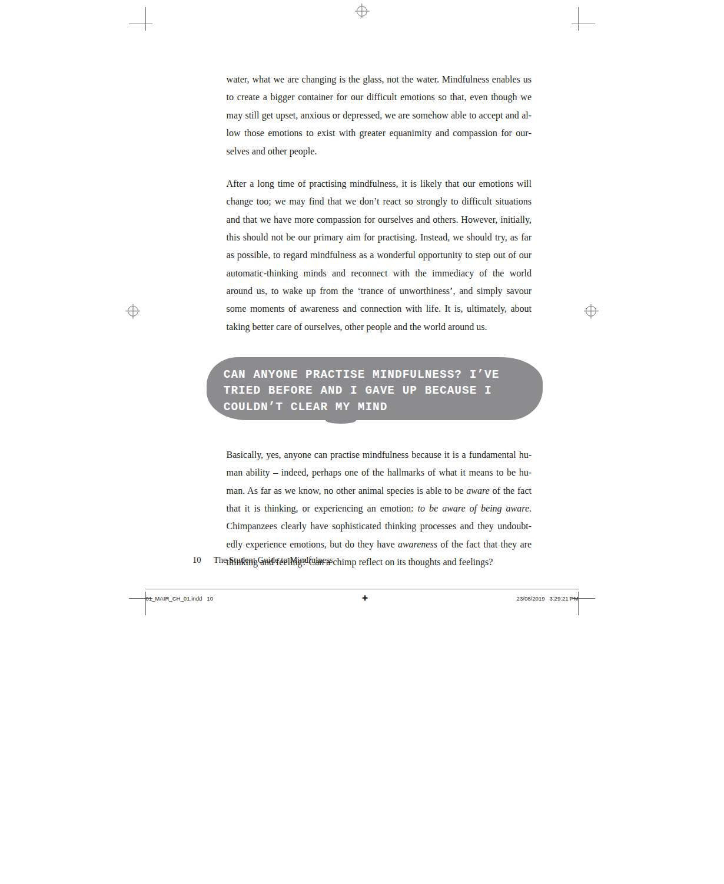water, what we are changing is the glass, not the water. Mindfulness enables us to create a bigger container for our difficult emotions so that, even though we may still get upset, anxious or depressed, we are somehow able to accept and allow those emotions to exist with greater equanimity and compassion for ourselves and other people.
After a long time of practising mindfulness, it is likely that our emotions will change too; we may find that we don’t react so strongly to difficult situations and that we have more compassion for ourselves and others. However, initially, this should not be our primary aim for practising. Instead, we should try, as far as possible, to regard mindfulness as a wonderful opportunity to step out of our automatic-thinking minds and reconnect with the immediacy of the world around us, to wake up from the ‘trance of unworthiness’, and simply savour some moments of awareness and connection with life. It is, ultimately, about taking better care of ourselves, other people and the world around us.
Can anyone practise mindfulness? I’ve tried before and I gave up because I couldn’t clear my mind
Basically, yes, anyone can practise mindfulness because it is a fundamental human ability – indeed, perhaps one of the hallmarks of what it means to be human. As far as we know, no other animal species is able to be aware of the fact that it is thinking, or experiencing an emotion: to be aware of being aware. Chimpanzees clearly have sophisticated thinking processes and they undoubtedly experience emotions, but do they have awareness of the fact that they are thinking and feeling? Can a chimp reflect on its thoughts and feelings?
10 The Student Guide to Mindfulness
01_MAIR_CH_01.indd 10 ✚ 23/08/2019 3:29:21 PM